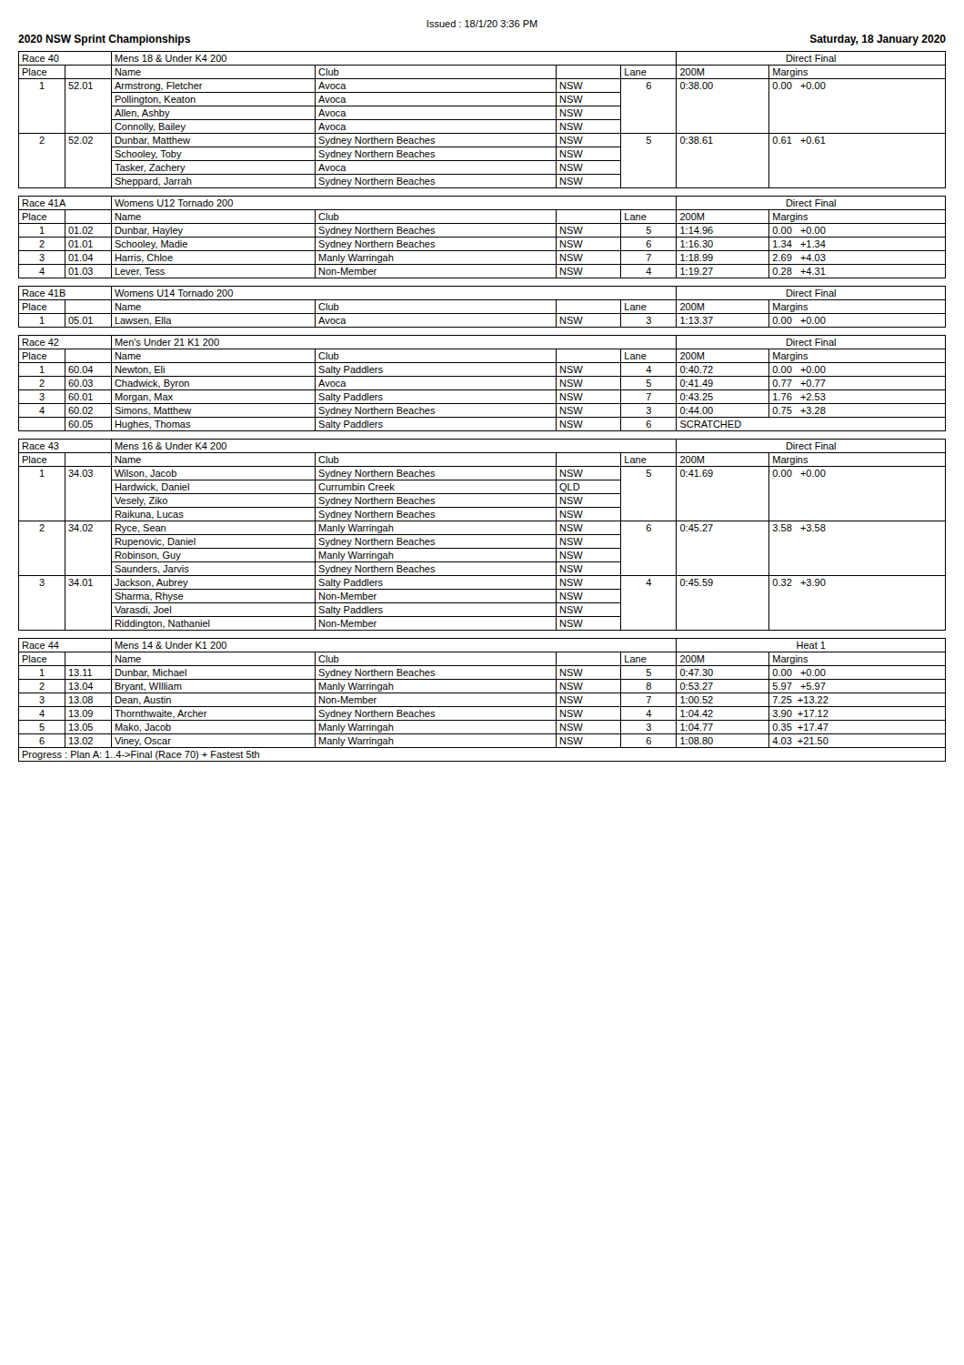Issued : 18/1/20 3:36 PM
2020 NSW Sprint Championships Saturday, 18 January 2020
| Race 40 | Mens 18 & Under K4 200 | Direct Final |
| Place | | Name | Club | | Lane | 200M | Margins |
| 1 | 52.01 | Armstrong, Fletcher | Avoca | NSW | 6 | 0:38.00 | 0.00 +0.00 |
| Pollington, Keaton | Avoca | NSW |
| Allen, Ashby | Avoca | NSW |
| Connolly, Bailey | Avoca | NSW |
| 2 | 52.02 | Dunbar, Matthew | Sydney Northern Beaches | NSW | 5 | 0:38.61 | 0.61 +0.61 |
| Schooley, Toby | Sydney Northern Beaches | NSW |
| Tasker, Zachery | Avoca | NSW |
| Sheppard, Jarrah | Sydney Northern Beaches | NSW |
| Race 41A | Womens U12 Tornado 200 | Direct Final |
| Place | | Name | Club | | Lane | 200M | Margins |
| 1 | 01.02 | Dunbar, Hayley | Sydney Northern Beaches | NSW | 5 | 1:14.96 | 0.00 +0.00 |
| 2 | 01.01 | Schooley, Madie | Sydney Northern Beaches | NSW | 6 | 1:16.30 | 1.34 +1.34 |
| 3 | 01.04 | Harris, Chloe | Manly Warringah | NSW | 7 | 1:18.99 | 2.69 +4.03 |
| 4 | 01.03 | Lever, Tess | Non-Member | NSW | 4 | 1:19.27 | 0.28 +4.31 |
| Race 41B | Womens U14 Tornado 200 | Direct Final |
| Place | | Name | Club | | Lane | 200M | Margins |
| 1 | 05.01 | Lawsen, Ella | Avoca | NSW | 3 | 1:13.37 | 0.00 +0.00 |
| Race 42 | Men's Under 21 K1 200 | Direct Final |
| Place | | Name | Club | | Lane | 200M | Margins |
| 1 | 60.04 | Newton, Eli | Salty Paddlers | NSW | 4 | 0:40.72 | 0.00 +0.00 |
| 2 | 60.03 | Chadwick, Byron | Avoca | NSW | 5 | 0:41.49 | 0.77 +0.77 |
| 3 | 60.01 | Morgan, Max | Salty Paddlers | NSW | 7 | 0:43.25 | 1.76 +2.53 |
| 4 | 60.02 | Simons, Matthew | Sydney Northern Beaches | NSW | 3 | 0:44.00 | 0.75 +3.28 |
| | 60.05 | Hughes, Thomas | Salty Paddlers | NSW | 6 | SCRATCHED |
| Race 43 | Mens 16 & Under K4 200 | Direct Final |
| Place | | Name | Club | | Lane | 200M | Margins |
| 1 | 34.03 | Wilson, Jacob | Sydney Northern Beaches | NSW | 5 | 0:41.69 | 0.00 +0.00 |
| Hardwick, Daniel | Currumbin Creek | QLD |
| Vesely, Ziko | Sydney Northern Beaches | NSW |
| Raikuna, Lucas | Sydney Northern Beaches | NSW |
| 2 | 34.02 | Ryce, Sean | Manly Warringah | NSW | 6 | 0:45.27 | 3.58 +3.58 |
| Rupenovic, Daniel | Sydney Northern Beaches | NSW |
| Robinson, Guy | Manly Warringah | NSW |
| Saunders, Jarvis | Sydney Northern Beaches | NSW |
| 3 | 34.01 | Jackson, Aubrey | Salty Paddlers | NSW | 4 | 0:45.59 | 0.32 +3.90 |
| Sharma, Rhyse | Non-Member | NSW |
| Varasdi, Joel | Salty Paddlers | NSW |
| Riddington, Nathaniel | Non-Member | NSW |
| Race 44 | Mens 14 & Under K1 200 | Heat 1 |
| Place | | Name | Club | | Lane | 200M | Margins |
| 1 | 13.11 | Dunbar, Michael | Sydney Northern Beaches | NSW | 5 | 0:47.30 | 0.00 +0.00 |
| 2 | 13.04 | Bryant, WIlliam | Manly Warringah | NSW | 8 | 0:53.27 | 5.97 +5.97 |
| 3 | 13.08 | Dean, Austin | Non-Member | NSW | 7 | 1:00.52 | 7.25 +13.22 |
| 4 | 13.09 | Thornthwaite, Archer | Sydney Northern Beaches | NSW | 4 | 1:04.42 | 3.90 +17.12 |
| 5 | 13.05 | Mako, Jacob | Manly Warringah | NSW | 3 | 1:04.77 | 0.35 +17.47 |
| 6 | 13.02 | Viney, Oscar | Manly Warringah | NSW | 6 | 1:08.80 | 4.03 +21.50 |
Progress : Plan A: 1..4->Final (Race 70) + Fastest 5th